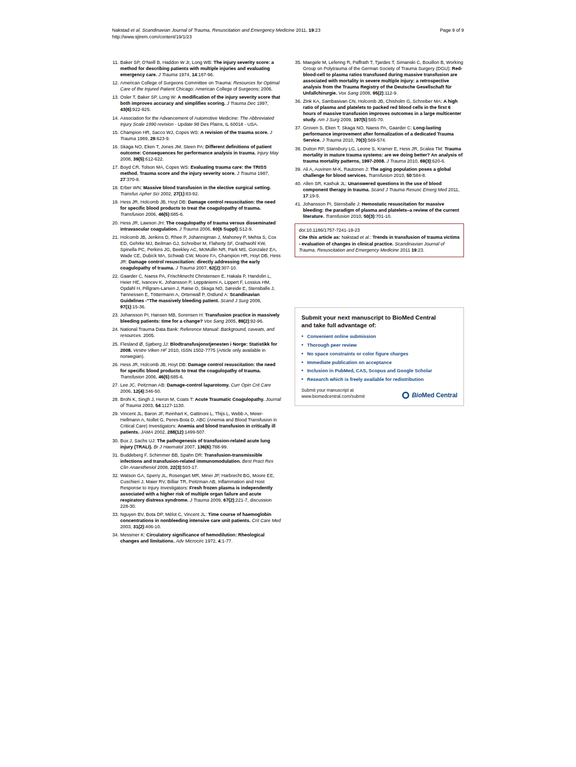Nakstad et al. Scandinavian Journal of Trauma, Resuscitation and Emergency Medicine 2011, 19:23
http://www.sjtrem.com/content/19/1/23
Page 9 of 9
11. Baker SP, O'Neill B, Haddon W Jr, Long WB: The injury severity score: a method for describing patients with multiple injuries and evaluating emergency care. J Trauma 1974, 14:187-96.
12. American College of Surgeons Committee on Trauma: Resources for Optimal Care of the Injured Patient Chicago: American College of Surgeons; 2006.
13. Osler T, Baker SP, Long W: A modification of the injury severity score that both improves accuracy and simplifies scoring. J Trauma Dec 1997, 43(6):922-925.
14. Association for the Advancement of Automotive Medicine: The Abbreviated Injury Scale 1990 revision - Update 98 Des Plains, IL 60018 - USA.
15. Champion HR, Sacco WJ, Copes WS: A revision of the trauma score. J Trauma 1989, 29:623-9.
16. Skaga NO, Eken T, Jones JM, Steen PA: Different definitions of patient outcome: Consequences for performance analysis in trauma. Injury May 2008, 39(5):612-622.
17. Boyd CR, Tolson MA, Copes WS: Evaluating trauma care: the TRISS method. Trauma score and the injury severity score. J Trauma 1987, 27:370-8.
18. Erber WN: Massive blood transfusion in the elective surgical setting. Transfus Apher Sci 2002, 27(1):83-92.
19. Hess JR, Holcomb JB, Hoyt DB: Damage control resuscitation: the need for specific blood products to treat the coagulopathy of trauma. Transfusion 2006, 46(5):685-6.
20. Hess JR, Lawson JH: The coagulopathy of trauma versus disseminated intravascular coagulation. J Trauma 2006, 60(6 Suppl):S12-9.
21. Holcomb JB, Jenkins D, Rhee P, Johannigman J, Mahoney P, Mehta S, Cox ED, Gehrke MJ, Beilman GJ, Schreiber M, Flaherty SF, Grathwohl KW, Spinella PC, Perkins JG, Beekley AC, McMullin NR, Park MS, Gonzalez EA, Wade CE, Dubick MA, Schwab CW, Moore FA, Champion HR, Hoyt DB, Hess JR: Damage control resuscitation: directly addressing the early coagulopathy of trauma. J Trauma 2007, 62(2):307-10.
22. Gaarder C, Naess PA, Frischknecht Christensen E, Hakala P, Handolin L, Heier HE, Ivancev K, Johansson P, Leppäniemi A, Lippert F, Lossius HM, Opdahl H, Pillgram-Larsen J, Røise O, Skaga NO, Søreide E, Stensballe J, Tønnessen E, Töttermann A, Ortenwall P, Ostlund A: Scandinavian Guidelines -"The massively bleeding patient. Scand J Surg 2008, 97(1):15-36.
23. Johansson PI, Hansen MB, Sorensen H: Transfusion practice in massively bleeding patients: time for a change? Vox Sang 2005, 89(2):92-96.
24. National Trauma Data Bank: Reference Manual: Background, caveats, and resources. 2005.
25. Flesland Ø, Sjøberg JJ: Blodtransfusjonstjenesten i Norge: Statistikk for 2008. Vestre Viken HF 2010, ISSN 1502-7775 (Article only available in norwegian).
26. Hess JR, Holcomb JB, Hoyt DB: Damage control resuscitation: the need for specific blood products to treat the coagulopathy of trauma. Transfusion 2006, 46(5):685-6.
27. Lee JC, Peitzman AB: Damage-control laparotomy. Curr Opin Crit Care 2006, 12(4):346-50.
28. Brohi K, Singh J, Heron M, Coats T: Acute Traumatic Coagulopathy. Journal of Trauma 2003, 54:1127-1130.
29. Vincent JL, Baron JF, Reinhart K, Gattinoni L, Thijs L, Webb A, Meier-Hellmann A, Nollet G, Peres-Bota D, ABC (Anemia and Blood Transfusion in Critical Care) Investigators: Anemia and blood transfusion in critically ill patients. JAMA 2002, 288(12):1499-507.
30. Bux J, Sachs UJ: The pathogenesis of transfusion-related acute lung injury (TRALI). Br J Haematol 2007, 136(6):788-99.
31. Buddeberg F, Schimmer BB, Spahn DR: Transfusion-transmissible infections and transfusion-related immunomodulation. Best Pract Res Clin Anaesthesiol 2008, 22(3):503-17.
32. Watson GA, Sperry JL, Rosengart MR, Minei JP, Harbrecht BG, Moore EE, Cuschieri J, Maier RV, Billiar TR, Peitzman AB, Inflammation and Host Response to Injury Investigators: Fresh frozen plasma is independently associated with a higher risk of multiple organ failure and acute respiratory distress syndrome. J Trauma 2009, 67(2):221-7, discussion 228-30.
33. Nguyen BV, Bota DP, Mélot C, Vincent JL: Time course of haemoglobin concentrations in nonbleeding intensive care unit patients. Crit Care Med 2003, 31(2):406-10.
34. Messmer K: Circulatory significance of hemodilution: Rheological changes and limitations. Adv Microcirc 1972, 4:1-77.
35. Maegele M, Lefering R, Paffrath T, Tjardes T, Simanski C, Bouillon B, Working Group on Polytrauma of the German Society of Trauma Surgery (DGU): Red-blood-cell to plasma ratios transfused during massive transfusion are associated with mortality in severe multiple injury: a retrospective analysis from the Trauma Registry of the Deutsche Gesellschaft für Unfallchirurgie. Vox Sang 2008, 95(2):112-9.
36. Zink KA, Sambasivan CN, Holcomb JB, Chisholm G, Schreiber MA: A high ratio of plasma and platelets to packed red blood cells in the first 6 hours of massive transfusion improves outcomes in a large multicenter study. Am J Surg 2009, 197(5):565-70.
37. Groven S, Eken T, Skaga NO, Naess PA, Gaarder C: Long-lasting performance improvement after formalization of a dedicated Trauma Service. J Trauma 2010, 70(3):569-574.
38. Dutton RP, Stansbury LG, Leone S, Kramer E, Hess JR, Scalea TM: Trauma mortality in mature trauma systems: are we doing better? An analysis of trauma mortality patterns, 1997-2008. J Trauma 2010, 69(3):620-6.
39. Ali A, Auvinen M-K, Rautonen J: The aging population poses a global challenge for blood services. Transfusion 2010, 50:584-8.
40. Allen SR, Kashuk JL: Unanswered questions in the use of blood component therapy in trauma. Scand J Trauma Resusc Emerg Med 2011, 17:19-5.
41. Johansson PI, Stensballe J: Hemostatic resuscitation for massive bleeding: the paradigm of plasma and platelets–a review of the current literature. Transfusion 2010, 50(3):701-10.
doi:10.1186/1757-7241-19-23
Cite this article as: Nakstad et al.: Trends in transfusion of trauma victims - evaluation of changes in clinical practice. Scandinavian Journal of Trauma, Resuscitation and Emergency Medicine 2011 19:23.
Submit your next manuscript to BioMed Central
and take full advantage of:
Convenient online submission
Thorough peer review
No space constraints or color figure charges
Immediate publication on acceptance
Inclusion in PubMed, CAS, Scopus and Google Scholar
Research which is freely available for redistribution
Submit your manuscript at
www.biomedcentral.com/submit
Bio Med Central